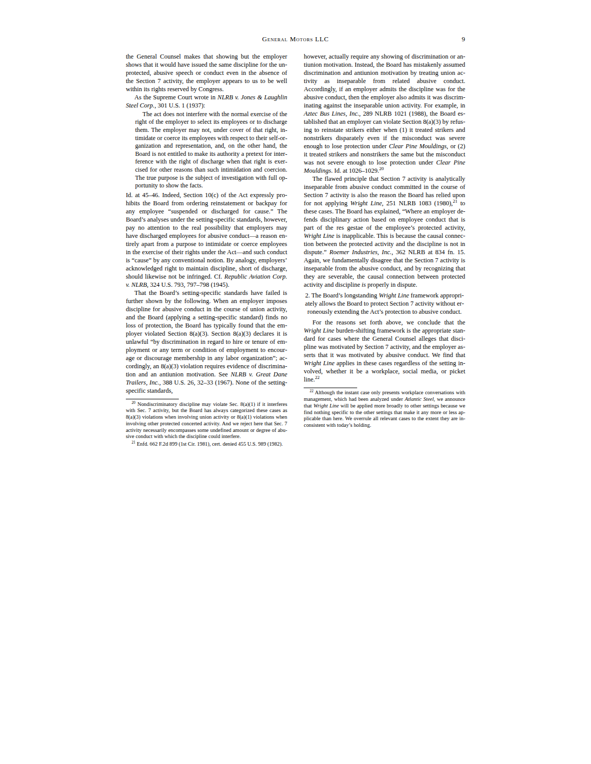General Motors LLC 9
the General Counsel makes that showing but the employer shows that it would have issued the same discipline for the unprotected, abusive speech or conduct even in the absence of the Section 7 activity, the employer appears to us to be well within its rights reserved by Congress.
As the Supreme Court wrote in NLRB v. Jones & Laughlin Steel Corp., 301 U.S. 1 (1937):
The act does not interfere with the normal exercise of the right of the employer to select its employees or to discharge them. The employer may not, under cover of that right, intimidate or coerce its employees with respect to their self-organization and representation, and, on the other hand, the Board is not entitled to make its authority a pretext for interference with the right of discharge when that right is exercised for other reasons than such intimidation and coercion. The true purpose is the subject of investigation with full opportunity to show the facts.
Id. at 45–46. Indeed, Section 10(c) of the Act expressly prohibits the Board from ordering reinstatement or backpay for any employee “suspended or discharged for cause.” The Board’s analyses under the setting-specific standards, however, pay no attention to the real possibility that employers may have discharged employees for abusive conduct—a reason entirely apart from a purpose to intimidate or coerce employees in the exercise of their rights under the Act—and such conduct is “cause” by any conventional notion. By analogy, employers’ acknowledged right to maintain discipline, short of discharge, should likewise not be infringed. Cf. Republic Aviation Corp. v. NLRB, 324 U.S. 793, 797–798 (1945).
That the Board’s setting-specific standards have failed is further shown by the following. When an employer imposes discipline for abusive conduct in the course of union activity, and the Board (applying a setting-specific standard) finds no loss of protection, the Board has typically found that the employer violated Section 8(a)(3). Section 8(a)(3) declares it is unlawful “by discrimination in regard to hire or tenure of employment or any term or condition of employment to encourage or discourage membership in any labor organization”; accordingly, an 8(a)(3) violation requires evidence of discrimination and an antiunion motivation. See NLRB v. Great Dane Trailers, Inc., 388 U.S. 26, 32–33 (1967). None of the setting-specific standards,
20 Nondiscriminatory discipline may violate Sec. 8(a)(1) if it interferes with Sec. 7 activity, but the Board has always categorized these cases as 8(a)(3) violations when involving union activity or 8(a)(1) violations when involving other protected concerted activity. And we reject here that Sec. 7 activity necessarily encompasses some undefined amount or degree of abusive conduct with which the discipline could interfere.
21 Enfd. 662 F.2d 899 (1st Cir. 1981), cert. denied 455 U.S. 989 (1982).
however, actually require any showing of discrimination or antiunion motivation. Instead, the Board has mistakenly assumed discrimination and antiunion motivation by treating union activity as inseparable from related abusive conduct. Accordingly, if an employer admits the discipline was for the abusive conduct, then the employer also admits it was discriminating against the inseparable union activity. For example, in Aztec Bus Lines, Inc., 289 NLRB 1021 (1988), the Board established that an employer can violate Section 8(a)(3) by refusing to reinstate strikers either when (1) it treated strikers and nonstrikers disparately even if the misconduct was severe enough to lose protection under Clear Pine Mouldings, or (2) it treated strikers and nonstrikers the same but the misconduct was not severe enough to lose protection under Clear Pine Mouldings. Id. at 1026–1029.20
The flawed principle that Section 7 activity is analytically inseparable from abusive conduct committed in the course of Section 7 activity is also the reason the Board has relied upon for not applying Wright Line, 251 NLRB 1083 (1980),21 to these cases. The Board has explained, “Where an employer defends disciplinary action based on employee conduct that is part of the res gestae of the employee’s protected activity, Wright Line is inapplicable. This is because the causal connection between the protected activity and the discipline is not in dispute.” Roemer Industries, Inc., 362 NLRB at 834 fn. 15. Again, we fundamentally disagree that the Section 7 activity is inseparable from the abusive conduct, and by recognizing that they are severable, the causal connection between protected activity and discipline is properly in dispute.
2. The Board’s longstanding Wright Line framework appropriately allows the Board to protect Section 7 activity without erroneously extending the Act’s protection to abusive conduct.
For the reasons set forth above, we conclude that the Wright Line burden-shifting framework is the appropriate standard for cases where the General Counsel alleges that discipline was motivated by Section 7 activity, and the employer asserts that it was motivated by abusive conduct. We find that Wright Line applies in these cases regardless of the setting involved, whether it be a workplace, social media, or picket line.22
22 Although the instant case only presents workplace conversations with management, which had been analyzed under Atlantic Steel, we announce that Wright Line will be applied more broadly to other settings because we find nothing specific to the other settings that make it any more or less applicable than here. We overrule all relevant cases to the extent they are inconsistent with today’s holding.